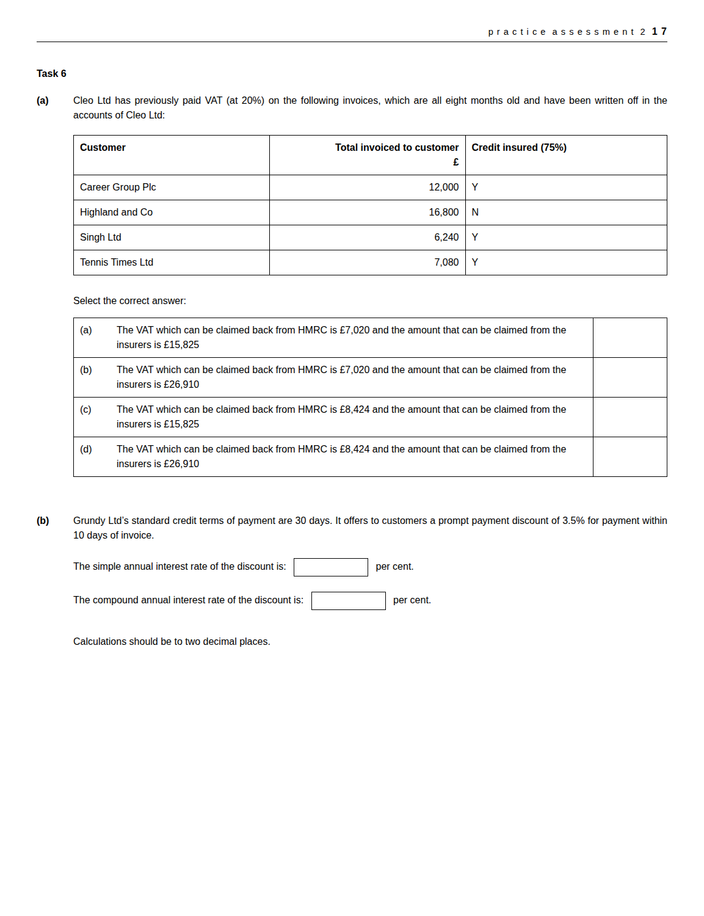p r a c t i c e a s s e s s m e n t 21 7
Task 6
(a)
Cleo Ltd has previously paid VAT (at 20%) on the following invoices, which are all eight months old and have been written off in the accounts of Cleo Ltd:
| Customer | Total invoiced to customer £ | Credit insured (75%) |
| --- | --- | --- |
| Career Group Plc | 12,000 | Y |
| Highland and Co | 16,800 | N |
| Singh Ltd | 6,240 | Y |
| Tennis Times Ltd | 7,080 | Y |
Select the correct answer:
| (a) | The VAT which can be claimed back from HMRC is £7,020 and the amount that can be claimed from the insurers is £15,825 | |
| (b) | The VAT which can be claimed back from HMRC is £7,020 and the amount that can be claimed from the insurers is £26,910 | |
| (c) | The VAT which can be claimed back from HMRC is £8,424 and the amount that can be claimed from the insurers is £15,825 | |
| (d) | The VAT which can be claimed back from HMRC is £8,424 and the amount that can be claimed from the insurers is £26,910 | |
(b)
Grundy Ltd’s standard credit terms of payment are 30 days. It offers to customers a prompt payment discount of 3.5% for payment within 10 days of invoice.
The simple annual interest rate of the discount is: per cent.
The compound annual interest rate of the discount is: per cent.
Calculations should be to two decimal places.